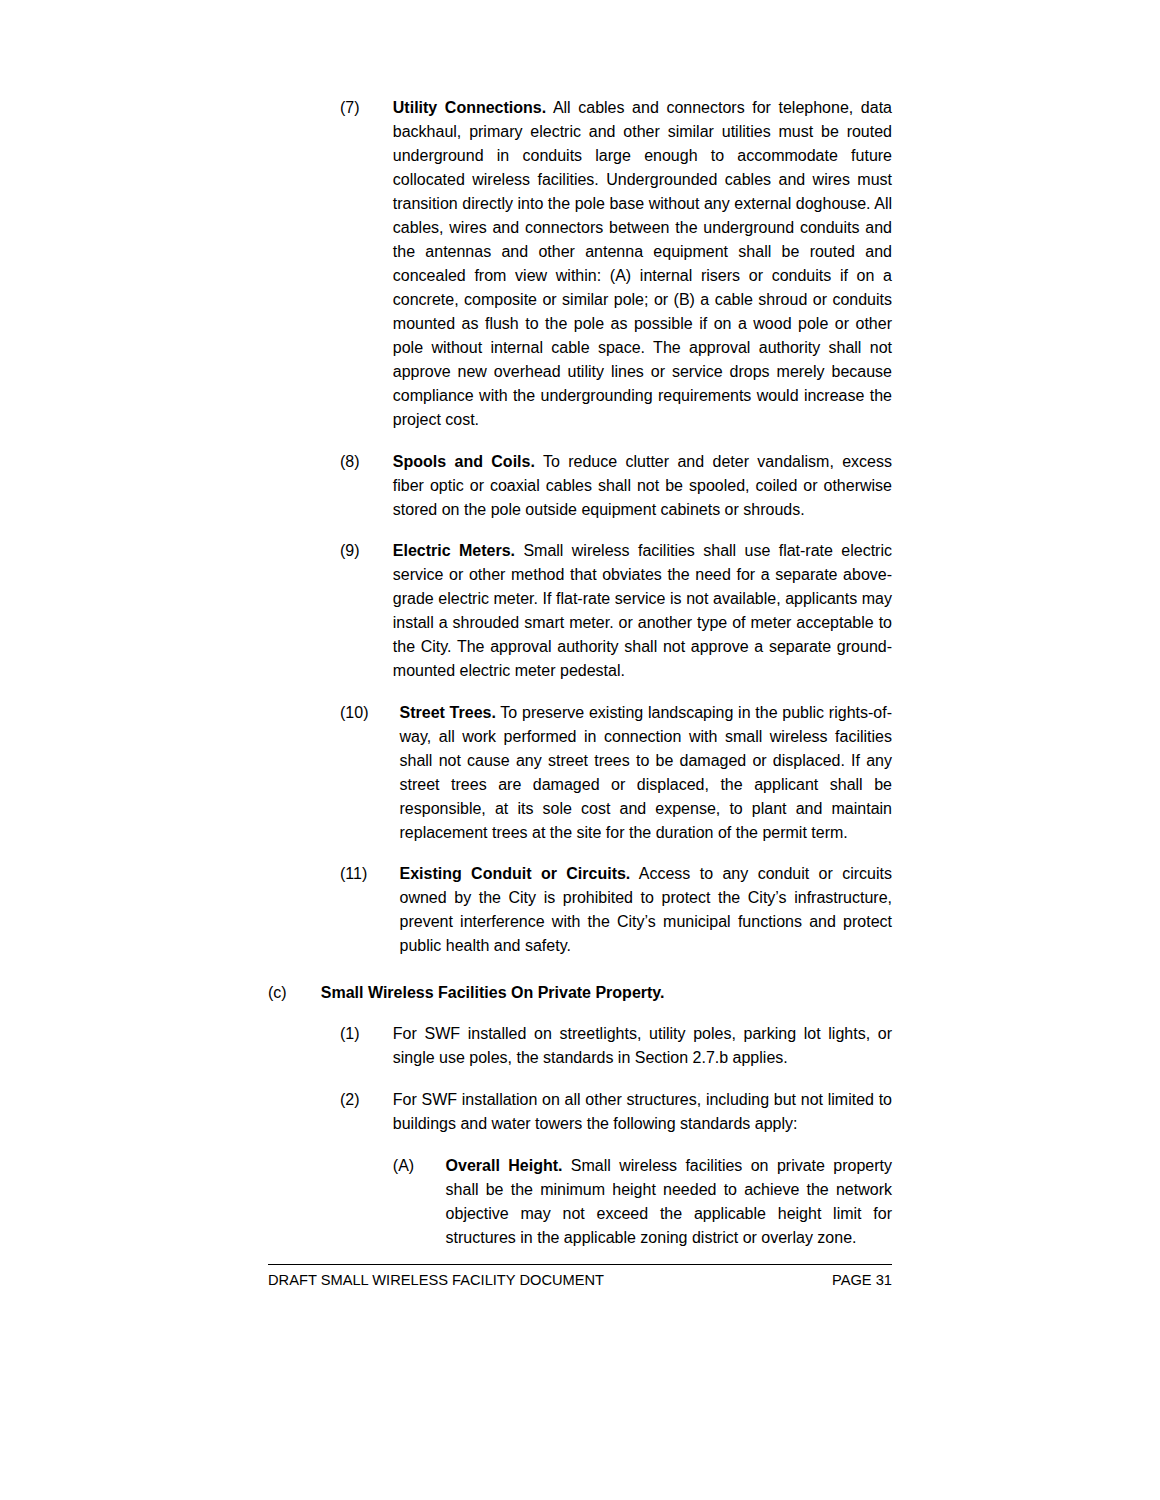(7)
Utility Connections. All cables and connectors for telephone, data backhaul, primary electric and other similar utilities must be routed underground in conduits large enough to accommodate future collocated wireless facilities. Undergrounded cables and wires must transition directly into the pole base without any external doghouse. All cables, wires and connectors between the underground conduits and the antennas and other antenna equipment shall be routed and concealed from view within: (A) internal risers or conduits if on a concrete, composite or similar pole; or (B) a cable shroud or conduits mounted as flush to the pole as possible if on a wood pole or other pole without internal cable space. The approval authority shall not approve new overhead utility lines or service drops merely because compliance with the undergrounding requirements would increase the project cost.
(8)
Spools and Coils. To reduce clutter and deter vandalism, excess fiber optic or coaxial cables shall not be spooled, coiled or otherwise stored on the pole outside equipment cabinets or shrouds.
(9)
Electric Meters. Small wireless facilities shall use flat-rate electric service or other method that obviates the need for a separate above-grade electric meter. If flat-rate service is not available, applicants may install a shrouded smart meter. or another type of meter acceptable to the City. The approval authority shall not approve a separate ground-mounted electric meter pedestal.
(10)
Street Trees. To preserve existing landscaping in the public rights-of-way, all work performed in connection with small wireless facilities shall not cause any street trees to be damaged or displaced. If any street trees are damaged or displaced, the applicant shall be responsible, at its sole cost and expense, to plant and maintain replacement trees at the site for the duration of the permit term.
(11)
Existing Conduit or Circuits. Access to any conduit or circuits owned by the City is prohibited to protect the City’s infrastructure, prevent interference with the City’s municipal functions and protect public health and safety.
(c)
Small Wireless Facilities On Private Property.
(1)
For SWF installed on streetlights, utility poles, parking lot lights, or single use poles, the standards in Section 2.7.b applies.
(2)
For SWF installation on all other structures, including but not limited to buildings and water towers the following standards apply:
(A)
Overall Height. Small wireless facilities on private property shall be the minimum height needed to achieve the network objective may not exceed the applicable height limit for structures in the applicable zoning district or overlay zone.
Draft Small Wireless Facility Document
PAGE 31